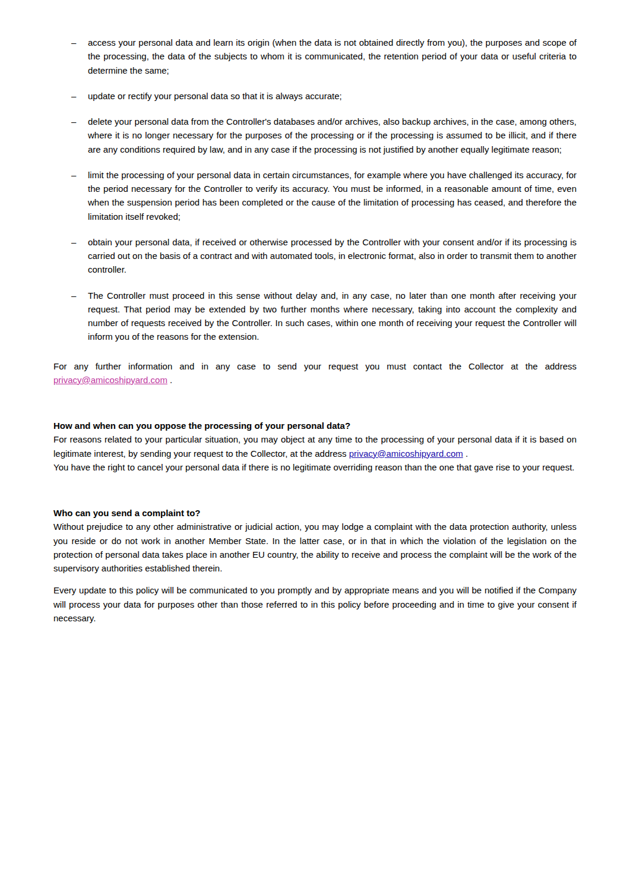access your personal data and learn its origin (when the data is not obtained directly from you), the purposes and scope of the processing, the data of the subjects to whom it is communicated, the retention period of your data or useful criteria to determine the same;
update or rectify your personal data so that it is always accurate;
delete your personal data from the Controller's databases and/or archives, also backup archives, in the case, among others, where it is no longer necessary for the purposes of the processing or if the processing is assumed to be illicit, and if there are any conditions required by law, and in any case if the processing is not justified by another equally legitimate reason;
limit the processing of your personal data in certain circumstances, for example where you have challenged its accuracy, for the period necessary for the Controller to verify its accuracy. You must be informed, in a reasonable amount of time, even when the suspension period has been completed or the cause of the limitation of processing has ceased, and therefore the limitation itself revoked;
obtain your personal data, if received or otherwise processed by the Controller with your consent and/or if its processing is carried out on the basis of a contract and with automated tools, in electronic format, also in order to transmit them to another controller.
The Controller must proceed in this sense without delay and, in any case, no later than one month after receiving your request. That period may be extended by two further months where necessary, taking into account the complexity and number of requests received by the Controller. In such cases, within one month of receiving your request the Controller will inform you of the reasons for the extension.
For any further information and in any case to send your request you must contact the Collector at the address privacy@amicoshipyard.com .
How and when can you oppose the processing of your personal data?
For reasons related to your particular situation, you may object at any time to the processing of your personal data if it is based on legitimate interest, by sending your request to the Collector, at the address privacy@amicoshipyard.com .
You have the right to cancel your personal data if there is no legitimate overriding reason than the one that gave rise to your request.
Who can you send a complaint to?
Without prejudice to any other administrative or judicial action, you may lodge a complaint with the data protection authority, unless you reside or do not work in another Member State. In the latter case, or in that in which the violation of the legislation on the protection of personal data takes place in another EU country, the ability to receive and process the complaint will be the work of the supervisory authorities established therein.
Every update to this policy will be communicated to you promptly and by appropriate means and you will be notified if the Company will process your data for purposes other than those referred to in this policy before proceeding and in time to give your consent if necessary.